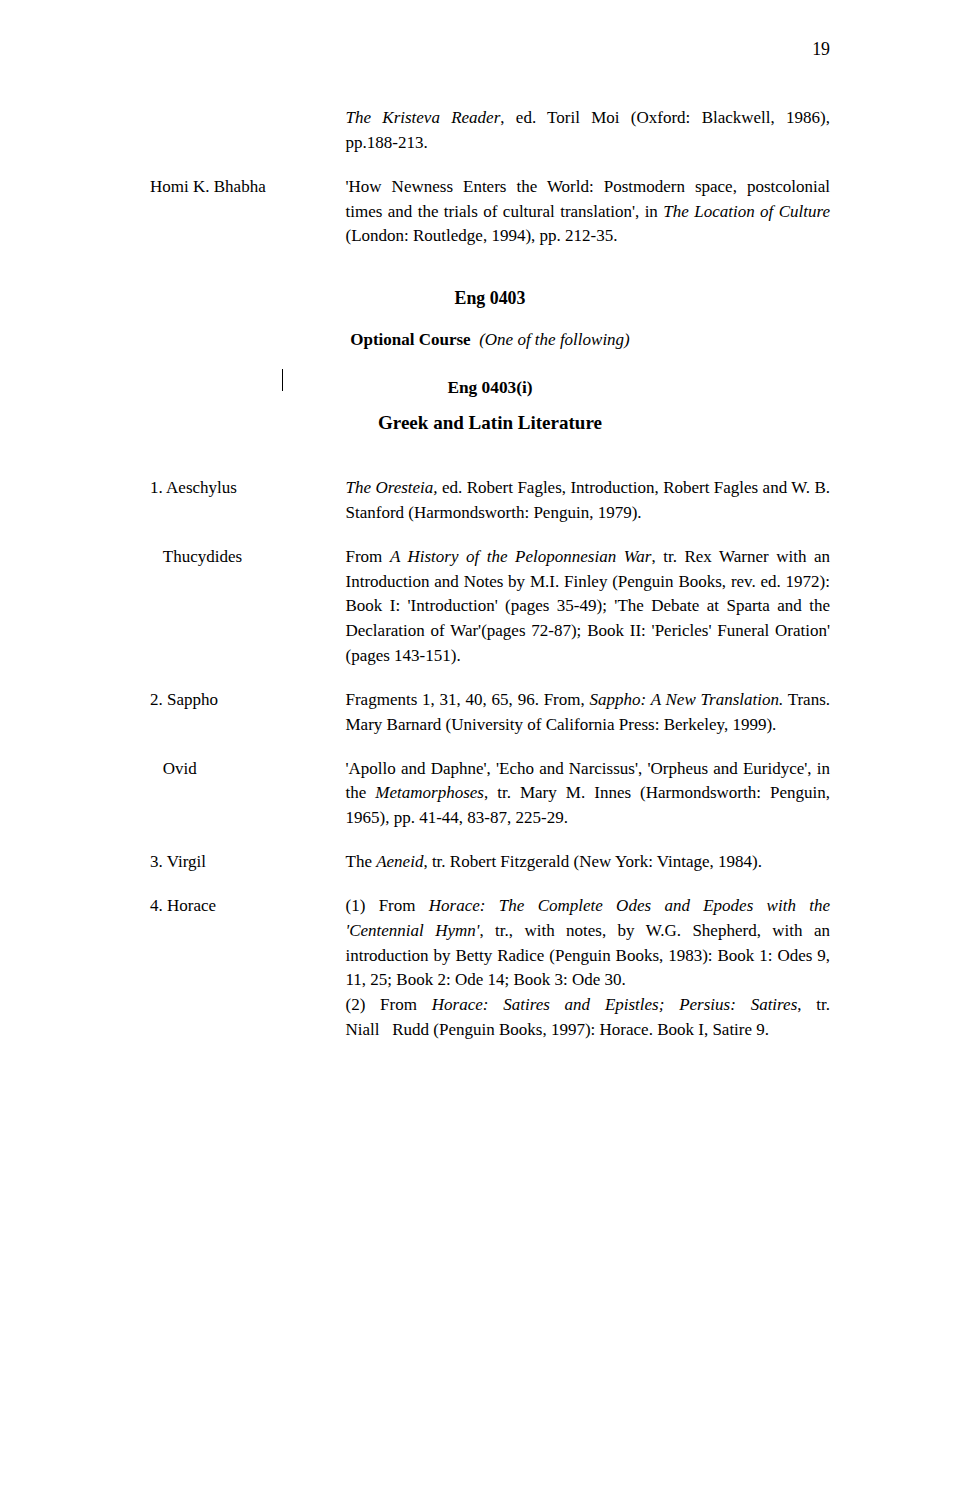19
The Kristeva Reader, ed. Toril Moi (Oxford: Blackwell, 1986), pp.188-213.
Homi K. Bhabha
'How Newness Enters the World: Postmodern space, postcolonial times and the trials of cultural translation', in The Location of Culture (London: Routledge, 1994), pp. 212-35.
Eng 0403
Optional Course (One of the following)
Eng 0403(i)
Greek and Latin Literature
1. Aeschylus
The Oresteia, ed. Robert Fagles, Introduction, Robert Fagles and W. B. Stanford (Harmondsworth: Penguin, 1979).
Thucydides
From A History of the Peloponnesian War, tr. Rex Warner with an Introduction and Notes by M.I. Finley (Penguin Books, rev. ed. 1972): Book I: 'Introduction' (pages 35-49); 'The Debate at Sparta and the Declaration of War'(pages 72-87); Book II: 'Pericles' Funeral Oration' (pages 143-151).
2. Sappho
Fragments 1, 31, 40, 65, 96. From, Sappho: A New Translation. Trans. Mary Barnard (University of California Press: Berkeley, 1999).
Ovid
'Apollo and Daphne', 'Echo and Narcissus', 'Orpheus and Euridyce', in the Metamorphoses, tr. Mary M. Innes (Harmondsworth: Penguin, 1965), pp. 41-44, 83-87, 225-29.
3. Virgil
The Aeneid, tr. Robert Fitzgerald (New York: Vintage, 1984).
4. Horace
(1) From Horace: The Complete Odes and Epodes with the 'Centennial Hymn', tr., with notes, by W.G. Shepherd, with an introduction by Betty Radice (Penguin Books, 1983): Book 1: Odes 9, 11, 25; Book 2: Ode 14; Book 3: Ode 30.
(2) From Horace: Satires and Epistles; Persius: Satires, tr. Niall Rudd (Penguin Books, 1997): Horace. Book I, Satire 9.